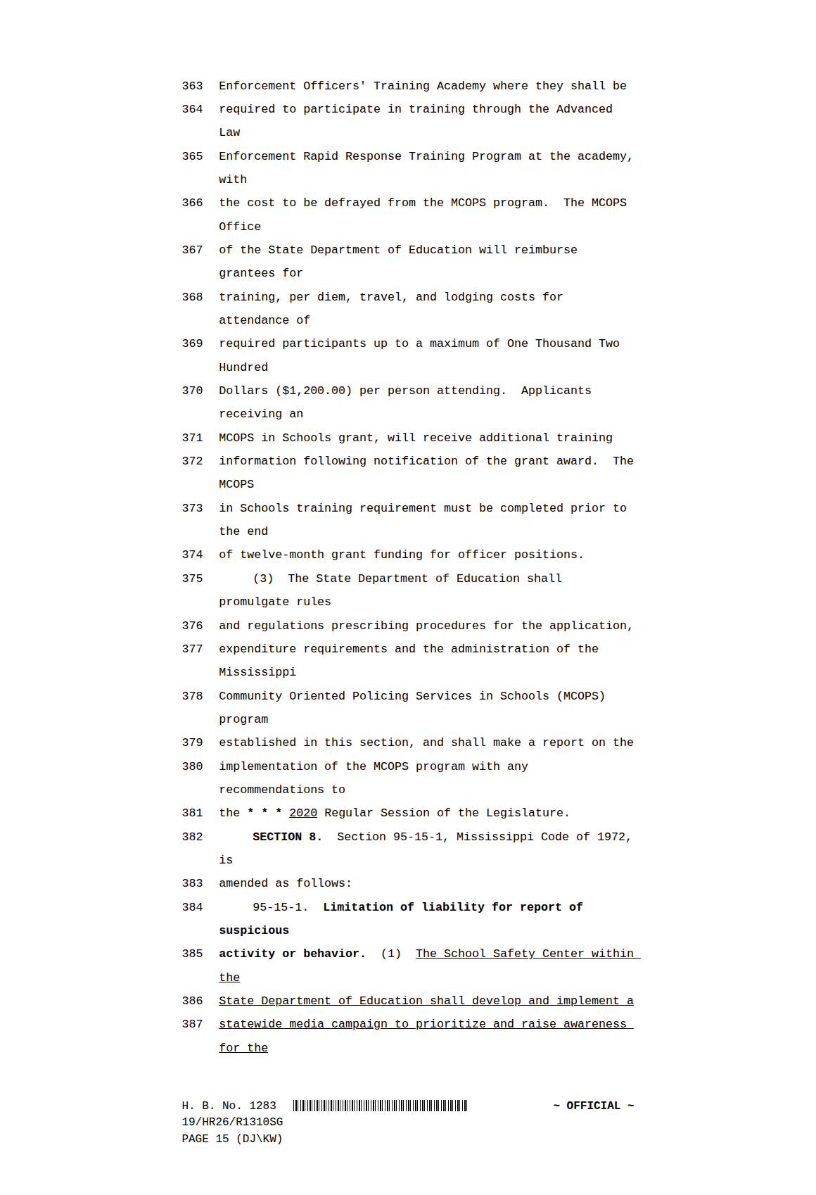| 363 | Enforcement Officers' Training Academy where they shall be |
| 364 | required to participate in training through the Advanced Law |
| 365 | Enforcement Rapid Response Training Program at the academy, with |
| 366 | the cost to be defrayed from the MCOPS program. The MCOPS Office |
| 367 | of the State Department of Education will reimburse grantees for |
| 368 | training, per diem, travel, and lodging costs for attendance of |
| 369 | required participants up to a maximum of One Thousand Two Hundred |
| 370 | Dollars ($1,200.00) per person attending. Applicants receiving an |
| 371 | MCOPS in Schools grant, will receive additional training |
| 372 | information following notification of the grant award. The MCOPS |
| 373 | in Schools training requirement must be completed prior to the end |
| 374 | of twelve-month grant funding for officer positions. |
| 375 | (3) The State Department of Education shall promulgate rules |
| 376 | and regulations prescribing procedures for the application, |
| 377 | expenditure requirements and the administration of the Mississippi |
| 378 | Community Oriented Policing Services in Schools (MCOPS) program |
| 379 | established in this section, and shall make a report on the |
| 380 | implementation of the MCOPS program with any recommendations to |
| 381 | the * * * 2020 Regular Session of the Legislature. |
| 382 | SECTION 8. Section 95-15-1, Mississippi Code of 1972, is |
| 383 | amended as follows: |
| 384 | 95-15-1. Limitation of liability for report of suspicious |
| 385 | activity or behavior. (1) The School Safety Center within the |
| 386 | State Department of Education shall develop and implement a |
| 387 | statewide media campaign to prioritize and raise awareness for the |
H. B. No. 1283 ~ OFFICIAL ~
19/HR26/R1310SG
PAGE 15 (DJ\KW)